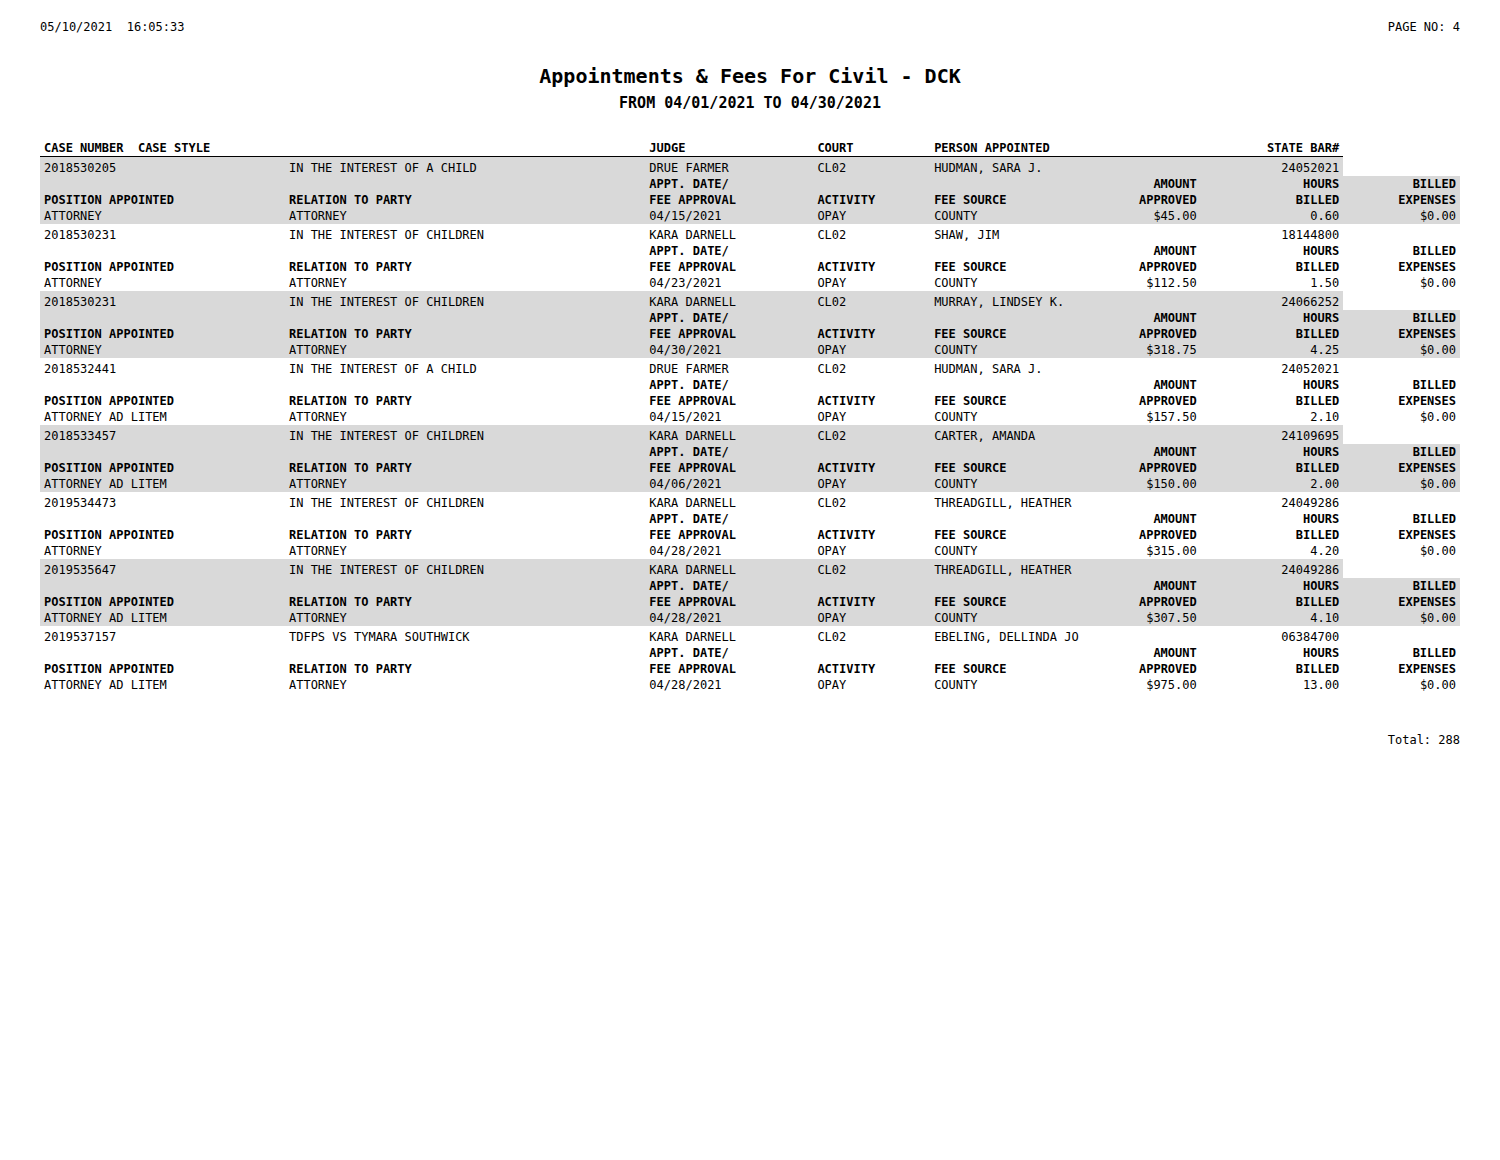05/10/2021 16:05:33 PAGE NO: 4
Appointments & Fees For Civil - DCK
FROM 04/01/2021 TO 04/30/2021
| CASE NUMBER CASE STYLE | JUDGE | COURT | PERSON APPOINTED | STATE BAR# |
| --- | --- | --- | --- | --- |
| 2018530205 | IN THE INTEREST OF A CHILD | DRUE FARMER | CL02 | HUDMAN, SARA J. | 24052021 |
| | APPT. DATE/ | | | AMOUNT | HOURS | BILLED |
| POSITION APPOINTED | RELATION TO PARTY | FEE APPROVAL | ACTIVITY | FEE SOURCE | APPROVED | BILLED | EXPENSES |
| ATTORNEY | ATTORNEY | 04/15/2021 | OPAY | COUNTY | $45.00 | 0.60 | $0.00 |
| 2018530231 | IN THE INTEREST OF CHILDREN | KARA DARNELL | CL02 | SHAW, JIM | 18144800 |
| | APPT. DATE/ | | | AMOUNT | HOURS | BILLED |
| POSITION APPOINTED | RELATION TO PARTY | FEE APPROVAL | ACTIVITY | FEE SOURCE | APPROVED | BILLED | EXPENSES |
| ATTORNEY | ATTORNEY | 04/23/2021 | OPAY | COUNTY | $112.50 | 1.50 | $0.00 |
| 2018530231 | IN THE INTEREST OF CHILDREN | KARA DARNELL | CL02 | MURRAY, LINDSEY K. | 24066252 |
| | APPT. DATE/ | | | AMOUNT | HOURS | BILLED |
| POSITION APPOINTED | RELATION TO PARTY | FEE APPROVAL | ACTIVITY | FEE SOURCE | APPROVED | BILLED | EXPENSES |
| ATTORNEY | ATTORNEY | 04/30/2021 | OPAY | COUNTY | $318.75 | 4.25 | $0.00 |
| 2018532441 | IN THE INTEREST OF A CHILD | DRUE FARMER | CL02 | HUDMAN, SARA J. | 24052021 |
| | APPT. DATE/ | | | AMOUNT | HOURS | BILLED |
| POSITION APPOINTED | RELATION TO PARTY | FEE APPROVAL | ACTIVITY | FEE SOURCE | APPROVED | BILLED | EXPENSES |
| ATTORNEY AD LITEM | ATTORNEY | 04/15/2021 | OPAY | COUNTY | $157.50 | 2.10 | $0.00 |
| 2018533457 | IN THE INTEREST OF CHILDREN | KARA DARNELL | CL02 | CARTER, AMANDA | 24109695 |
| | APPT. DATE/ | | | AMOUNT | HOURS | BILLED |
| POSITION APPOINTED | RELATION TO PARTY | FEE APPROVAL | ACTIVITY | FEE SOURCE | APPROVED | BILLED | EXPENSES |
| ATTORNEY AD LITEM | ATTORNEY | 04/06/2021 | OPAY | COUNTY | $150.00 | 2.00 | $0.00 |
| 2019534473 | IN THE INTEREST OF CHILDREN | KARA DARNELL | CL02 | THREADGILL, HEATHER | 24049286 |
| | APPT. DATE/ | | | AMOUNT | HOURS | BILLED |
| POSITION APPOINTED | RELATION TO PARTY | FEE APPROVAL | ACTIVITY | FEE SOURCE | APPROVED | BILLED | EXPENSES |
| ATTORNEY | ATTORNEY | 04/28/2021 | OPAY | COUNTY | $315.00 | 4.20 | $0.00 |
| 2019535647 | IN THE INTEREST OF CHILDREN | KARA DARNELL | CL02 | THREADGILL, HEATHER | 24049286 |
| | APPT. DATE/ | | | AMOUNT | HOURS | BILLED |
| POSITION APPOINTED | RELATION TO PARTY | FEE APPROVAL | ACTIVITY | FEE SOURCE | APPROVED | BILLED | EXPENSES |
| ATTORNEY AD LITEM | ATTORNEY | 04/28/2021 | OPAY | COUNTY | $307.50 | 4.10 | $0.00 |
| 2019537157 | TDFPS VS TYMARA SOUTHWICK | KARA DARNELL | CL02 | EBELING, DELLINDA JO | 06384700 |
| | APPT. DATE/ | | | AMOUNT | HOURS | BILLED |
| POSITION APPOINTED | RELATION TO PARTY | FEE APPROVAL | ACTIVITY | FEE SOURCE | APPROVED | BILLED | EXPENSES |
| ATTORNEY AD LITEM | ATTORNEY | 04/28/2021 | OPAY | COUNTY | $975.00 | 13.00 | $0.00 |
Total: 288